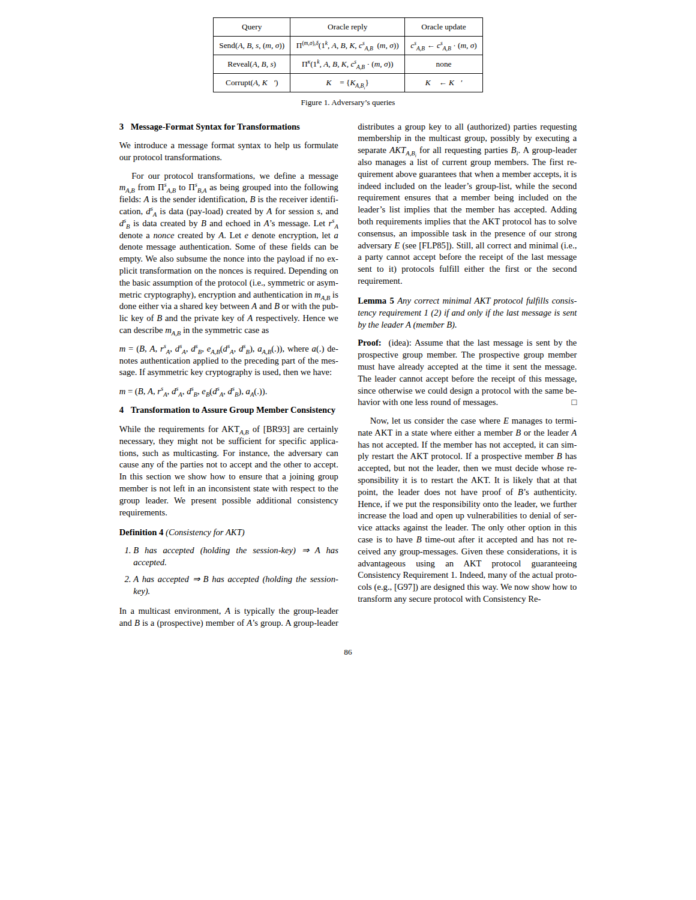| Query | Oracle reply | Oracle update |
| --- | --- | --- |
| Send( A , B , s , ( m , σ )) | Π ( m , σ ), δ (1 k , A , B , K , c s A,B ( m , σ )) | c s A,B ← c s A,B · ( m , σ ) |
| Reveal( A , B , s ) | Π κ (1 k , A , B , K , c s A,B · ( m , σ )) | none |
| Corrupt( A , K⃗′ ) | K⃗ = { K A,B i } | K⃗ ← K⃗′ |
Figure 1. Adversary’s queries
3 Message-Format Syntax for Transformations
We introduce a message format syntax to help us formulate our protocol transformations.
For our protocol transformations, we define a message mA,B from ΠsA,B to ΠsB,A as being grouped into the following fields: A is the sender identification, B is the receiver identification, dsA is data (pay-load) created by A for session s, and dsB is data created by B and echoed in A’s message. Let rsA denote a nonce created by A. Let e denote encryption, let a denote message authentication. Some of these fields can be empty. We also subsume the nonce into the payload if no explicit transformation on the nonces is required. Depending on the basic assumption of the protocol (i.e., symmetric or asymmetric cryptography), encryption and authentication in mA,B is done either via a shared key between A and B or with the public key of B and the private key of A respectively. Hence we can describe mA,B in the symmetric case as
m = (B, A, rsA, dsA, dsB, eA,B(dsA, dsB), aA,B(.)), where a(.) denotes authentication applied to the preceding part of the message. If asymmetric key cryptography is used, then we have:
m = (B, A, rsA, dsA, dsB, eB(dsA, dsB), aA(.)).
4 Transformation to Assure Group Member Consistency
While the requirements for AKTA,B of [BR93] are certainly necessary, they might not be sufficient for specific applications, such as multicasting. For instance, the adversary can cause any of the parties not to accept and the other to accept. In this section we show how to ensure that a joining group member is not left in an inconsistent state with respect to the group leader. We present possible additional consistency requirements.
Definition 4 (Consistency for AKT)
B has accepted (holding the session-key) ⇒ A has accepted.
A has accepted ⇒ B has accepted (holding the session-key).
In a multicast environment, A is typically the group-leader and B is a (prospective) member of A’s group. A group-leader distributes a group key to all (authorized) parties requesting membership in the multicast group, possibly by executing a separate AKTA,Bi for all requesting parties Bi. A group-leader also manages a list of current group members. The first requirement above guarantees that when a member accepts, it is indeed included on the leader’s group-list, while the second requirement ensures that a member being included on the leader’s list implies that the member has accepted. Adding both requirements implies that the AKT protocol has to solve consensus, an impossible task in the presence of our strong adversary E (see [FLP85]). Still, all correct and minimal (i.e., a party cannot accept before the receipt of the last message sent to it) protocols fulfill either the first or the second requirement.
Lemma 5 Any correct minimal AKT protocol fulfills consistency requirement 1 (2) if and only if the last message is sent by the leader A (member B).
Proof: (idea): Assume that the last message is sent by the prospective group member. The prospective group member must have already accepted at the time it sent the message. The leader cannot accept before the receipt of this message, since otherwise we could design a protocol with the same behavior with one less round of messages. □
Now, let us consider the case where E manages to terminate AKT in a state where either a member B or the leader A has not accepted. If the member has not accepted, it can simply restart the AKT protocol. If a prospective member B has accepted, but not the leader, then we must decide whose responsibility it is to restart the AKT. It is likely that at that point, the leader does not have proof of B’s authenticity. Hence, if we put the responsibility onto the leader, we further increase the load and open up vulnerabilities to denial of service attacks against the leader. The only other option in this case is to have B time-out after it accepted and has not received any group-messages. Given these considerations, it is advantageous using an AKT protocol guaranteeing Consistency Requirement 1. Indeed, many of the actual protocols (e.g., [G97]) are designed this way. We now show how to transform any secure protocol with Consistency Re-
86